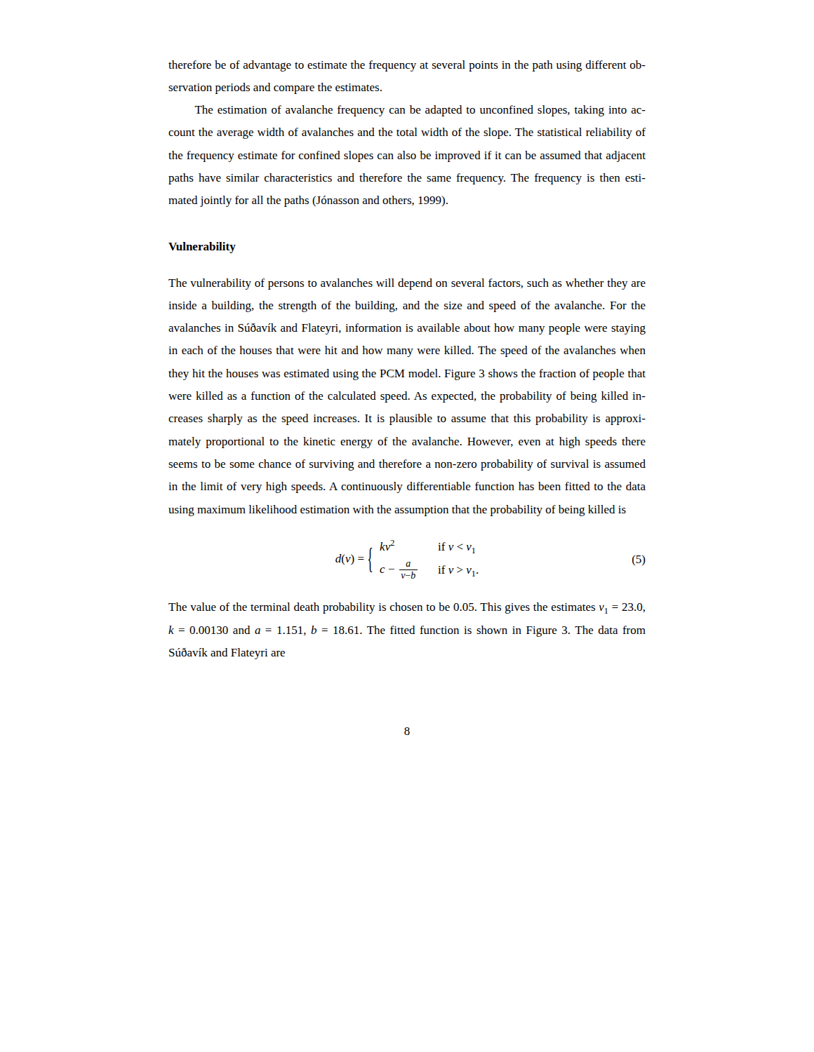therefore be of advantage to estimate the frequency at several points in the path using different observation periods and compare the estimates.
The estimation of avalanche frequency can be adapted to unconfined slopes, taking into account the average width of avalanches and the total width of the slope. The statistical reliability of the frequency estimate for confined slopes can also be improved if it can be assumed that adjacent paths have similar characteristics and therefore the same frequency. The frequency is then estimated jointly for all the paths (Jónasson and others, 1999).
Vulnerability
The vulnerability of persons to avalanches will depend on several factors, such as whether they are inside a building, the strength of the building, and the size and speed of the avalanche. For the avalanches in Súðavík and Flateyri, information is available about how many people were staying in each of the houses that were hit and how many were killed. The speed of the avalanches when they hit the houses was estimated using the PCM model. Figure 3 shows the fraction of people that were killed as a function of the calculated speed. As expected, the probability of being killed increases sharply as the speed increases. It is plausible to assume that this probability is approximately proportional to the kinetic energy of the avalanche. However, even at high speeds there seems to be some chance of surviving and therefore a non-zero probability of survival is assumed in the limit of very high speeds. A continuously differentiable function has been fitted to the data using maximum likelihood estimation with the assumption that the probability of being killed is
d(v) = {
| kv 2 | if v < v 1 |
| c − a v − b | if v > v 1 . |
(5)
The value of the terminal death probability is chosen to be 0.05. This gives the estimates v1 = 23.0, k = 0.00130 and a = 1.151, b = 18.61. The fitted function is shown in Figure 3. The data from Súðavík and Flateyri are
8